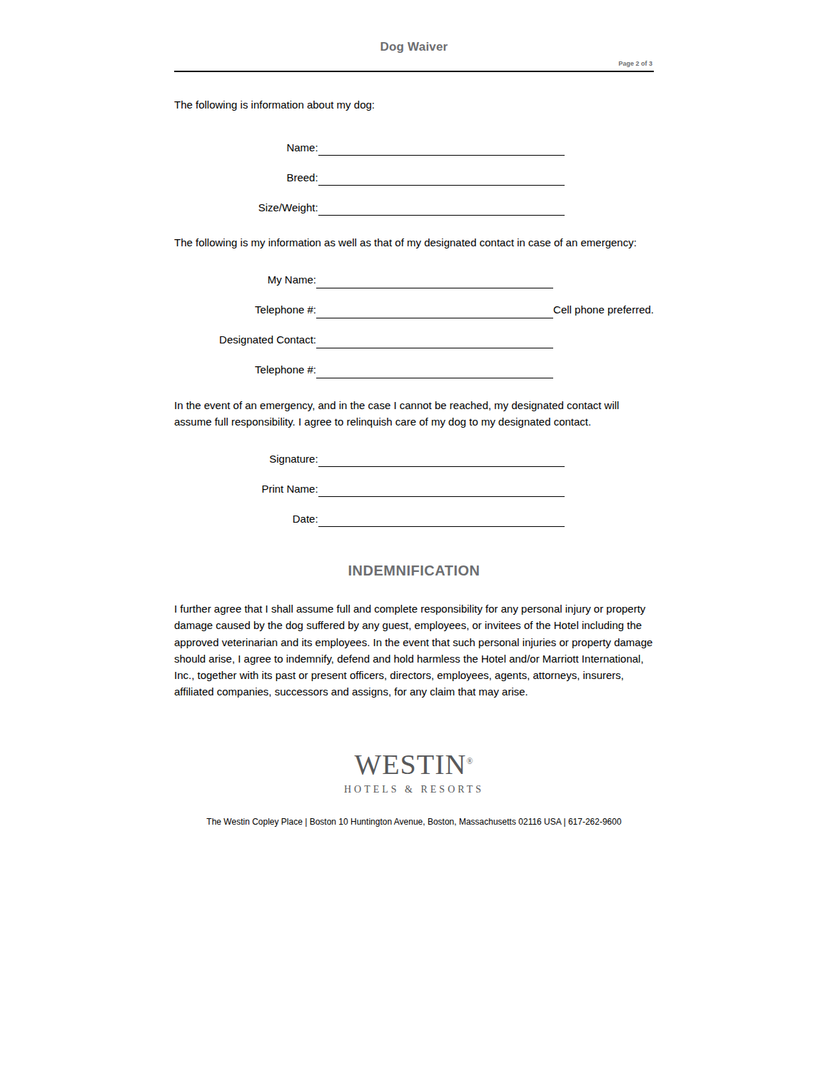Dog Waiver
Page 2 of 3
The following is information about my dog:
| Name: | | |
| Breed: | | |
| Size/Weight: | | |
The following is my information as well as that of my designated contact in case of an emergency:
| My Name: | | |
| Telephone #: | | Cell phone preferred. |
| Designated Contact: | | |
| Telephone #: | | |
In the event of an emergency, and in the case I cannot be reached, my designated contact will assume full responsibility. I agree to relinquish care of my dog to my designated contact.
| Signature: | | |
| Print Name: | | |
| Date: | | |
INDEMNIFICATION
I further agree that I shall assume full and complete responsibility for any personal injury or property damage caused by the dog suffered by any guest, employees, or invitees of the Hotel including the approved veterinarian and its employees. In the event that such personal injuries or property damage should arise, I agree to indemnify, defend and hold harmless the Hotel and/or Marriott International, Inc., together with its past or present officers, directors, employees, agents, attorneys, insurers, affiliated companies, successors and assigns, for any claim that may arise.
WESTIN®
HOTELS & RESORTS
The Westin Copley Place | Boston 10 Huntington Avenue, Boston, Massachusetts 02116 USA | 617-262-9600